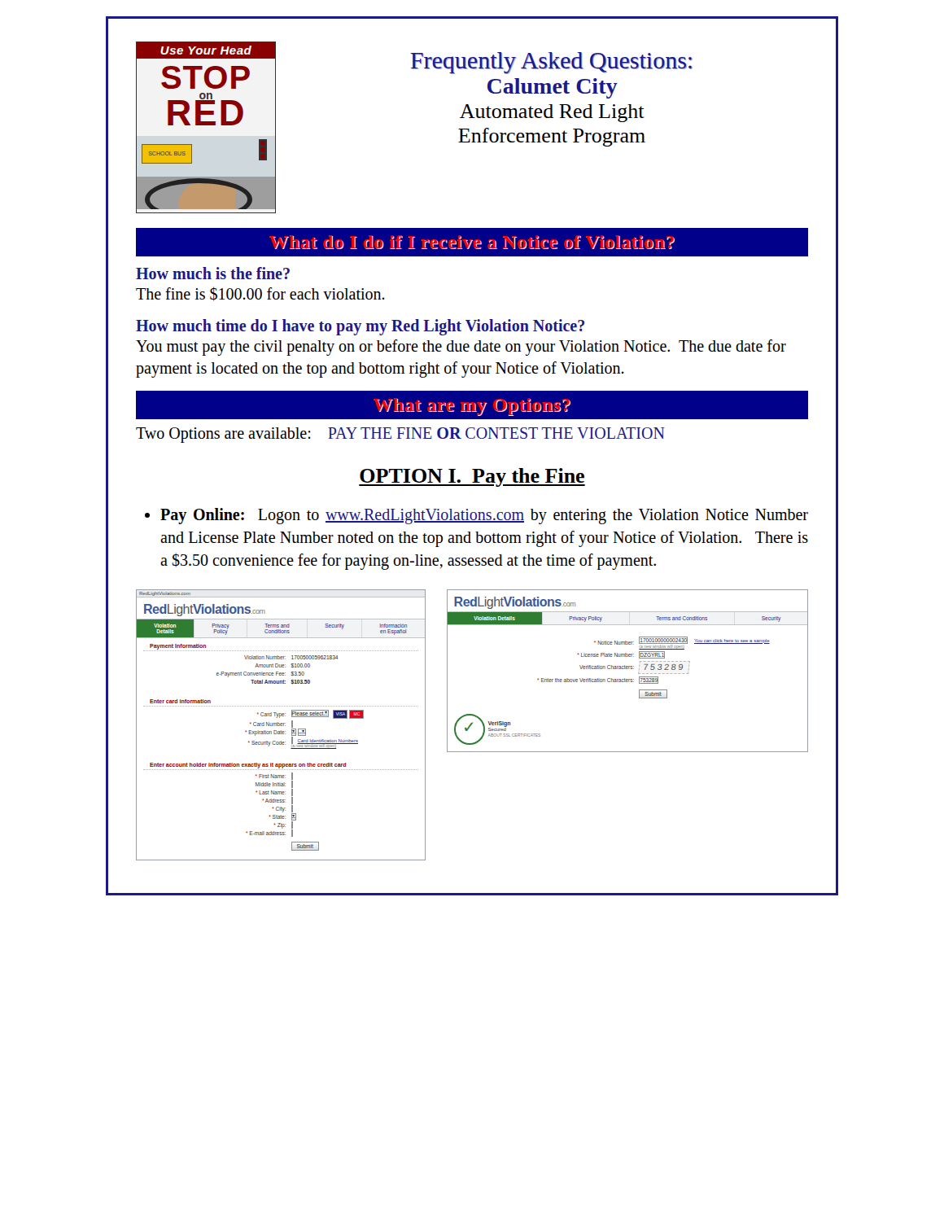Use Your Head
STOP
on
RED
SCHOOL BUS
Frequently Asked Questions:
Calumet City
Automated Red Light
Enforcement Program
What do I do if I receive a Notice of Violation?
How much is the fine?
The fine is $100.00 for each violation.
How much time do I have to pay my Red Light Violation Notice?
You must pay the civil penalty on or before the due date on your Violation Notice. The due date for payment is located on the top and bottom right of your Notice of Violation.
What are my Options?
Two Options are available: PAY THE FINE OR CONTEST THE VIOLATION
OPTION I. Pay the Fine
Pay Online: Logon to www.RedLightViolations.com by entering the Violation Notice Number and License Plate Number noted on the top and bottom right of your Notice of Violation. There is a $3.50 convenience fee for paying on-line, assessed at the time of payment.
RedLightViolations.com
RedLight Violations.com
Violation
Details
Privacy
Policy
Terms and
Conditions
Security
Información
en Español
Payment Information
Violation Number:
1700500059621834
Amount Due:
$100.00
e-Payment Convenience Fee:
$3.50
Total Amount:
$103.50
Enter card information
* Card Type:
Please select... VISA MC
* Card Number:
* Expiration Date:
-- ----
* Security Code:
Card Identification Numbers (a new window will open)
Enter account holder information exactly as it appears on the credit card
* First Name:
Middle Initial:
* Last Name:
* Address:
* City:
* State:
--
* Zip:
* E-mail address:
Submit
RedLight Violations.com
Violation Details
Privacy Policy
Terms and Conditions
Security
* Notice Number:
1700100000002430 You can click here to see a sample (a new window will open)
* License Plate Number:
DZGYRL1
Verification Characters:
753289
* Enter the above Verification Characters:
753289
Submit
VeriSign Secured ABOUT SSL CERTIFICATES